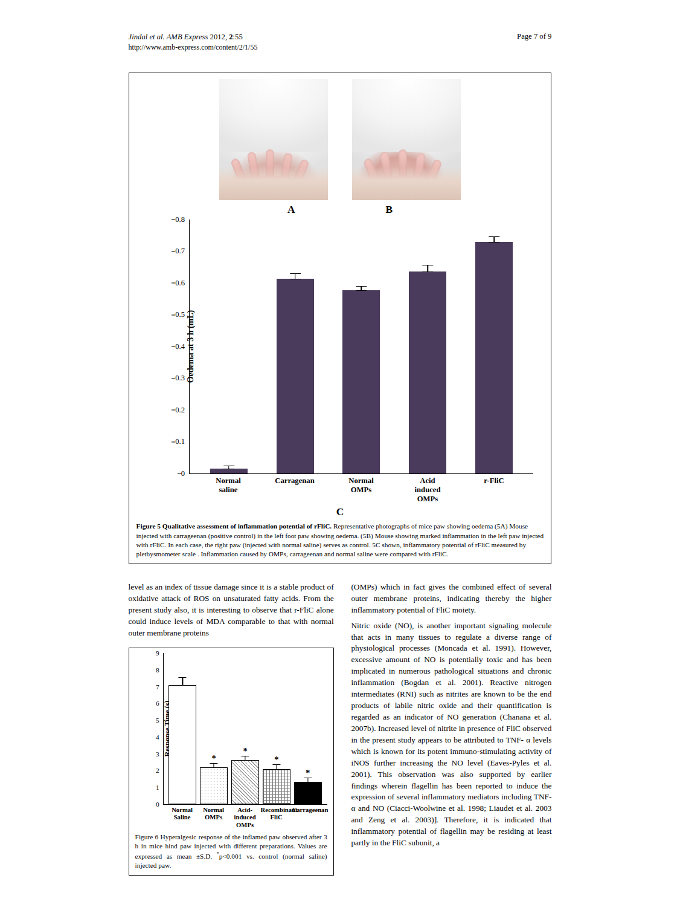Jindal et al. AMB Express 2012, 2:55
http://www.amb-express.com/content/2/1/55
Page 7 of 9
A
B
Oedema at 3 h (mL)
0.8
0.7
0.6
0.5
0.4
0.3
0.2
0.1
0
Normal saline
Carragenan
Normal OMPs
Acid induced OMPs
r-FliC
C
Figure 5 Qualitative assessment of inflammation potential of rFliC. Representative photographs of mice paw showing oedema (5A) Mouse injected with carrageenan (positive control) in the left foot paw showing oedema. (5B) Mouse showing marked inflammation in the left paw injected with rFliC. In each case, the right paw (injected with normal saline) serves as control. 5C shown, inflammatory potential of rFliC measured by plethysmometer scale . Inflammation caused by OMPs, carrageenan and normal saline were compared with rFliC.
level as an index of tissue damage since it is a stable product of oxidative attack of ROS on unsaturated fatty acids. From the present study also, it is interesting to observe that r-FliC alone could induce levels of MDA comparable to that with normal outer membrane proteins
Response Time (s)
9
8
7
6
5
4
3
2
1
0
*
*
*
*
Normal Saline
Normal OMPs
Acid-induced OMPs
Recombinant FliC
Carrageenan
Figure 6 Hyperalgesic response of the inflamed paw observed after 3 h in mice hind paw injected with different preparations. Values are expressed as mean ±S.D. *p<0.001 vs. control (normal saline) injected paw.
(OMPs) which in fact gives the combined effect of several outer membrane proteins, indicating thereby the higher inflammatory potential of FliC moiety.
Nitric oxide (NO), is another important signaling molecule that acts in many tissues to regulate a diverse range of physiological processes (Moncada et al. 1991). However, excessive amount of NO is potentially toxic and has been implicated in numerous pathological situations and chronic inflammation (Bogdan et al. 2001). Reactive nitrogen intermediates (RNI) such as nitrites are known to be the end products of labile nitric oxide and their quantification is regarded as an indicator of NO generation (Chanana et al. 2007b). Increased level of nitrite in presence of FliC observed in the present study appears to be attributed to TNF- α levels which is known for its potent immuno-stimulating activity of iNOS further increasing the NO level (Eaves-Pyles et al. 2001). This observation was also supported by earlier findings wherein flagellin has been reported to induce the expression of several inflammatory mediators including TNF-α and NO (Ciacci-Woolwine et al. 1998; Liaudet et al. 2003 and Zeng et al. 2003)]. Therefore, it is indicated that inflammatory potential of flagellin may be residing at least partly in the FliC subunit, a